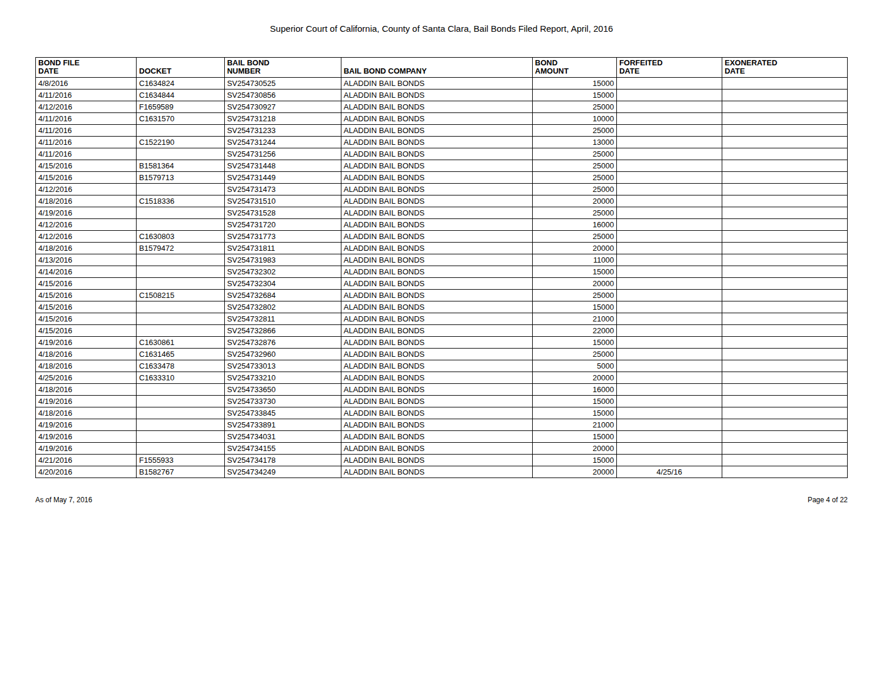Superior Court of California, County of Santa Clara, Bail Bonds Filed Report, April, 2016
| BOND FILE DATE | DOCKET | BAIL BOND NUMBER | BAIL BOND COMPANY | BOND AMOUNT | FORFEITED DATE | EXONERATED DATE |
| --- | --- | --- | --- | --- | --- | --- |
| 4/8/2016 | C1634824 | SV254730525 | ALADDIN BAIL BONDS | 15000 | | |
| 4/11/2016 | C1634844 | SV254730856 | ALADDIN BAIL BONDS | 15000 | | |
| 4/12/2016 | F1659589 | SV254730927 | ALADDIN BAIL BONDS | 25000 | | |
| 4/11/2016 | C1631570 | SV254731218 | ALADDIN BAIL BONDS | 10000 | | |
| 4/11/2016 | | SV254731233 | ALADDIN BAIL BONDS | 25000 | | |
| 4/11/2016 | C1522190 | SV254731244 | ALADDIN BAIL BONDS | 13000 | | |
| 4/11/2016 | | SV254731256 | ALADDIN BAIL BONDS | 25000 | | |
| 4/15/2016 | B1581364 | SV254731448 | ALADDIN BAIL BONDS | 25000 | | |
| 4/15/2016 | B1579713 | SV254731449 | ALADDIN BAIL BONDS | 25000 | | |
| 4/12/2016 | | SV254731473 | ALADDIN BAIL BONDS | 25000 | | |
| 4/18/2016 | C1518336 | SV254731510 | ALADDIN BAIL BONDS | 20000 | | |
| 4/19/2016 | | SV254731528 | ALADDIN BAIL BONDS | 25000 | | |
| 4/12/2016 | | SV254731720 | ALADDIN BAIL BONDS | 16000 | | |
| 4/12/2016 | C1630803 | SV254731773 | ALADDIN BAIL BONDS | 25000 | | |
| 4/18/2016 | B1579472 | SV254731811 | ALADDIN BAIL BONDS | 20000 | | |
| 4/13/2016 | | SV254731983 | ALADDIN BAIL BONDS | 11000 | | |
| 4/14/2016 | | SV254732302 | ALADDIN BAIL BONDS | 15000 | | |
| 4/15/2016 | | SV254732304 | ALADDIN BAIL BONDS | 20000 | | |
| 4/15/2016 | C1508215 | SV254732684 | ALADDIN BAIL BONDS | 25000 | | |
| 4/15/2016 | | SV254732802 | ALADDIN BAIL BONDS | 15000 | | |
| 4/15/2016 | | SV254732811 | ALADDIN BAIL BONDS | 21000 | | |
| 4/15/2016 | | SV254732866 | ALADDIN BAIL BONDS | 22000 | | |
| 4/19/2016 | C1630861 | SV254732876 | ALADDIN BAIL BONDS | 15000 | | |
| 4/18/2016 | C1631465 | SV254732960 | ALADDIN BAIL BONDS | 25000 | | |
| 4/18/2016 | C1633478 | SV254733013 | ALADDIN BAIL BONDS | 5000 | | |
| 4/25/2016 | C1633310 | SV254733210 | ALADDIN BAIL BONDS | 20000 | | |
| 4/18/2016 | | SV254733650 | ALADDIN BAIL BONDS | 16000 | | |
| 4/19/2016 | | SV254733730 | ALADDIN BAIL BONDS | 15000 | | |
| 4/18/2016 | | SV254733845 | ALADDIN BAIL BONDS | 15000 | | |
| 4/19/2016 | | SV254733891 | ALADDIN BAIL BONDS | 21000 | | |
| 4/19/2016 | | SV254734031 | ALADDIN BAIL BONDS | 15000 | | |
| 4/19/2016 | | SV254734155 | ALADDIN BAIL BONDS | 20000 | | |
| 4/21/2016 | F1555933 | SV254734178 | ALADDIN BAIL BONDS | 15000 | | |
| 4/20/2016 | B1582767 | SV254734249 | ALADDIN BAIL BONDS | 20000 | 4/25/16 | |
As of May 7, 2016 Page 4 of 22